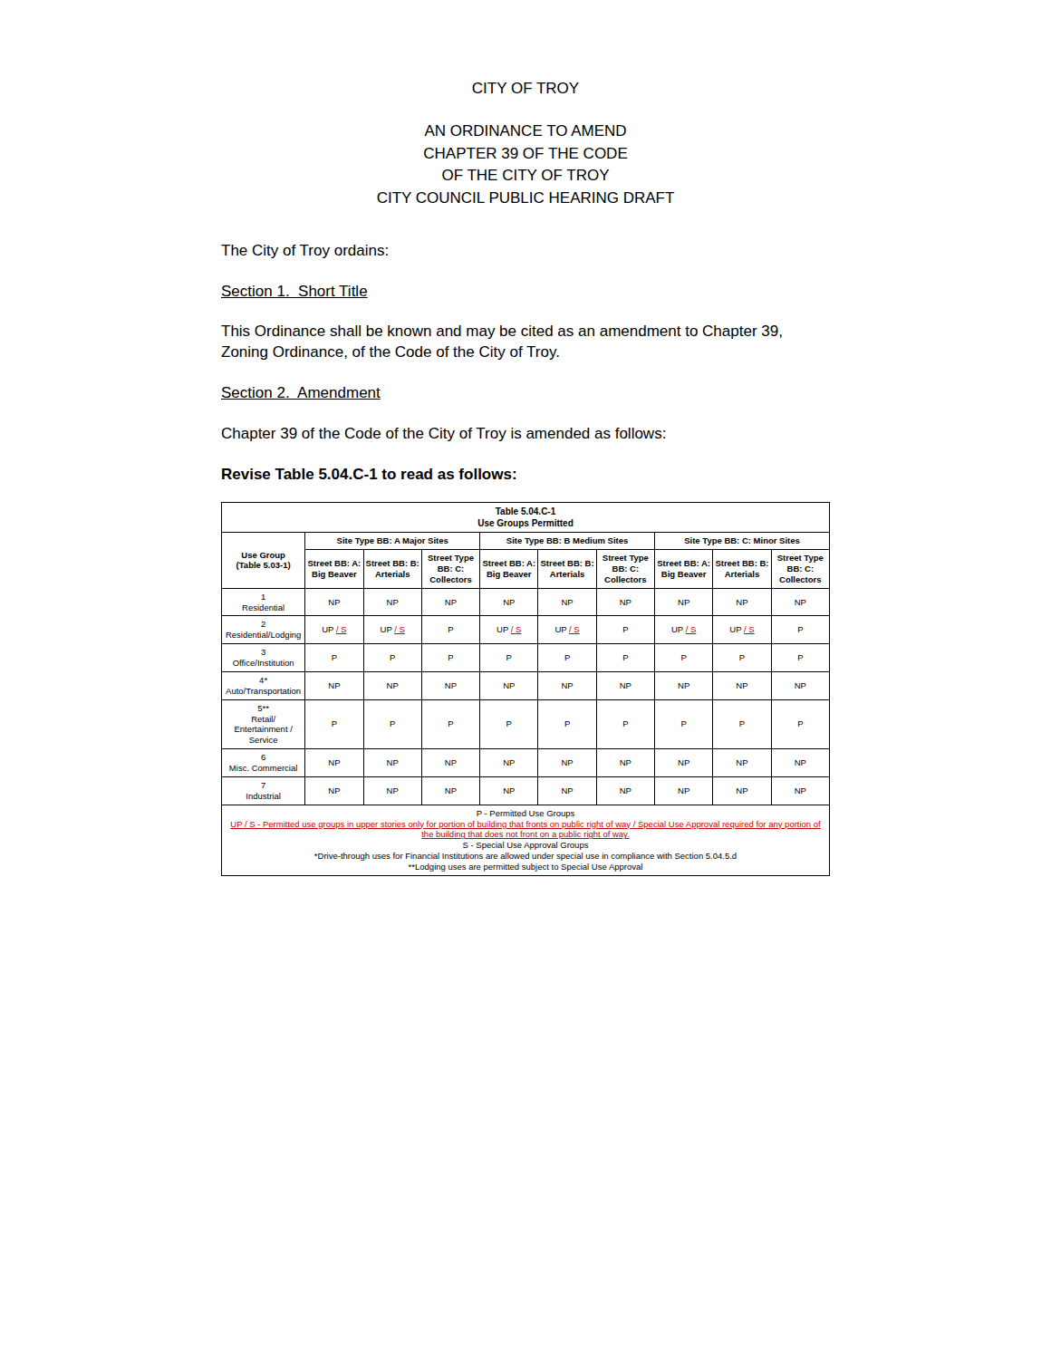CITY OF TROY
AN ORDINANCE TO AMEND
CHAPTER 39 OF THE CODE
OF THE CITY OF TROY
CITY COUNCIL PUBLIC HEARING DRAFT
The City of Troy ordains:
Section 1. Short Title
This Ordinance shall be known and may be cited as an amendment to Chapter 39, Zoning Ordinance, of the Code of the City of Troy.
Section 2. Amendment
Chapter 39 of the Code of the City of Troy is amended as follows:
Revise Table 5.04.C-1 to read as follows:
Table 5.04.C-1 Use Groups Permitted
| Use Group (Table 5.03-1) | Site Type BB: A Major Sites | Site Type BB: B Medium Sites | Site Type BB: C: Minor Sites |
| --- | --- | --- | --- |
| Street BB: A: Big Beaver | Street BB: B: Arterials | Street Type BB: C: Collectors | Street BB: A: Big Beaver | Street BB: B: Arterials | Street Type BB: C: Collectors | Street BB: A: Big Beaver | Street BB: B: Arterials | Street Type BB: C: Collectors |
| 1 Residential | NP | NP | NP | NP | NP | NP | NP | NP | NP |
| 2 Residential/Lodging | UP / S | UP / S | P | UP / S | UP / S | P | UP / S | UP / S | P |
| 3 Office/Institution | P | P | P | P | P | P | P | P | P |
| 4* Auto/Transportation | NP | NP | NP | NP | NP | NP | NP | NP | NP |
| 5** Retail/ Entertainment / Service | P | P | P | P | P | P | P | P | P |
| 6 Misc. Commercial | NP | NP | NP | NP | NP | NP | NP | NP | NP |
| 7 Industrial | NP | NP | NP | NP | NP | NP | NP | NP | NP |
| P - Permitted Use Groups UP / S - Permitted use groups in upper stories only for portion of building that fronts on public right of way / Special Use Approval required for any portion of the building that does not front on a public right of way. S - Special Use Approval Groups *Drive-through uses for Financial Institutions are allowed under special use in compliance with Section 5.04.5.d **Lodging uses are permitted subject to Special Use Approval |